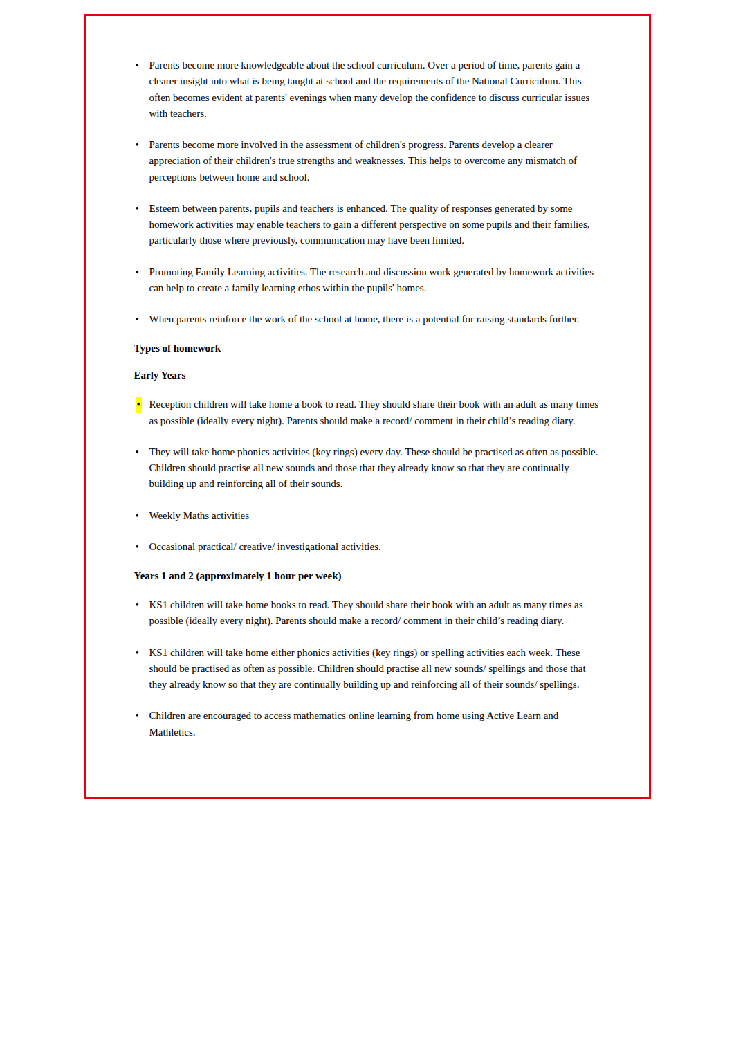Parents become more knowledgeable about the school curriculum. Over a period of time, parents gain a clearer insight into what is being taught at school and the requirements of the National Curriculum. This often becomes evident at parents' evenings when many develop the confidence to discuss curricular issues with teachers.
Parents become more involved in the assessment of children's progress. Parents develop a clearer appreciation of their children's true strengths and weaknesses. This helps to overcome any mismatch of perceptions between home and school.
Esteem between parents, pupils and teachers is enhanced. The quality of responses generated by some homework activities may enable teachers to gain a different perspective on some pupils and their families, particularly those where previously, communication may have been limited.
Promoting Family Learning activities. The research and discussion work generated by homework activities can help to create a family learning ethos within the pupils' homes.
When parents reinforce the work of the school at home, there is a potential for raising standards further.
Types of homework
Early Years
Reception children will take home a book to read. They should share their book with an adult as many times as possible (ideally every night). Parents should make a record/ comment in their child’s reading diary.
They will take home phonics activities (key rings) every day. These should be practised as often as possible. Children should practise all new sounds and those that they already know so that they are continually building up and reinforcing all of their sounds.
Weekly Maths activities
Occasional practical/ creative/ investigational activities.
Years 1 and 2 (approximately 1 hour per week)
KS1 children will take home books to read. They should share their book with an adult as many times as possible (ideally every night). Parents should make a record/ comment in their child’s reading diary.
KS1 children will take home either phonics activities (key rings) or spelling activities each week. These should be practised as often as possible. Children should practise all new sounds/ spellings and those that they already know so that they are continually building up and reinforcing all of their sounds/ spellings.
Children are encouraged to access mathematics online learning from home using Active Learn and Mathletics.